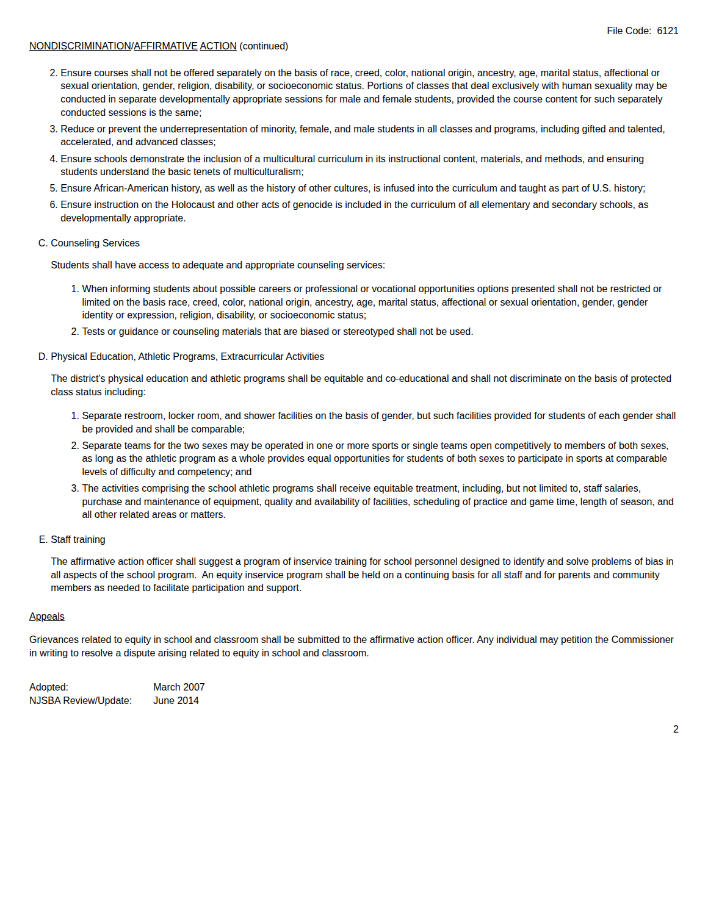File Code: 6121
NONDISCRIMINATION/AFFIRMATIVE ACTION (continued)
Ensure courses shall not be offered separately on the basis of race, creed, color, national origin, ancestry, age, marital status, affectional or sexual orientation, gender, religion, disability, or socioeconomic status. Portions of classes that deal exclusively with human sexuality may be conducted in separate developmentally appropriate sessions for male and female students, provided the course content for such separately conducted sessions is the same;
Reduce or prevent the underrepresentation of minority, female, and male students in all classes and programs, including gifted and talented, accelerated, and advanced classes;
Ensure schools demonstrate the inclusion of a multicultural curriculum in its instructional content, materials, and methods, and ensuring students understand the basic tenets of multiculturalism;
Ensure African-American history, as well as the history of other cultures, is infused into the curriculum and taught as part of U.S. history;
Ensure instruction on the Holocaust and other acts of genocide is included in the curriculum of all elementary and secondary schools, as developmentally appropriate.
Counseling Services
Students shall have access to adequate and appropriate counseling services:
When informing students about possible careers or professional or vocational opportunities options presented shall not be restricted or limited on the basis race, creed, color, national origin, ancestry, age, marital status, affectional or sexual orientation, gender, gender identity or expression, religion, disability, or socioeconomic status;
Tests or guidance or counseling materials that are biased or stereotyped shall not be used.
Physical Education, Athletic Programs, Extracurricular Activities
The district's physical education and athletic programs shall be equitable and co-educational and shall not discriminate on the basis of protected class status including:
Separate restroom, locker room, and shower facilities on the basis of gender, but such facilities provided for students of each gender shall be provided and shall be comparable;
Separate teams for the two sexes may be operated in one or more sports or single teams open competitively to members of both sexes, as long as the athletic program as a whole provides equal opportunities for students of both sexes to participate in sports at comparable levels of difficulty and competency; and
The activities comprising the school athletic programs shall receive equitable treatment, including, but not limited to, staff salaries, purchase and maintenance of equipment, quality and availability of facilities, scheduling of practice and game time, length of season, and all other related areas or matters.
Staff training
The affirmative action officer shall suggest a program of inservice training for school personnel designed to identify and solve problems of bias in all aspects of the school program. An equity inservice program shall be held on a continuing basis for all staff and for parents and community members as needed to facilitate participation and support.
Appeals
Grievances related to equity in school and classroom shall be submitted to the affirmative action officer. Any individual may petition the Commissioner in writing to resolve a dispute arising related to equity in school and classroom.
| Adopted: | March 2007 |
| NJSBA Review/Update: | June 2014 |
2